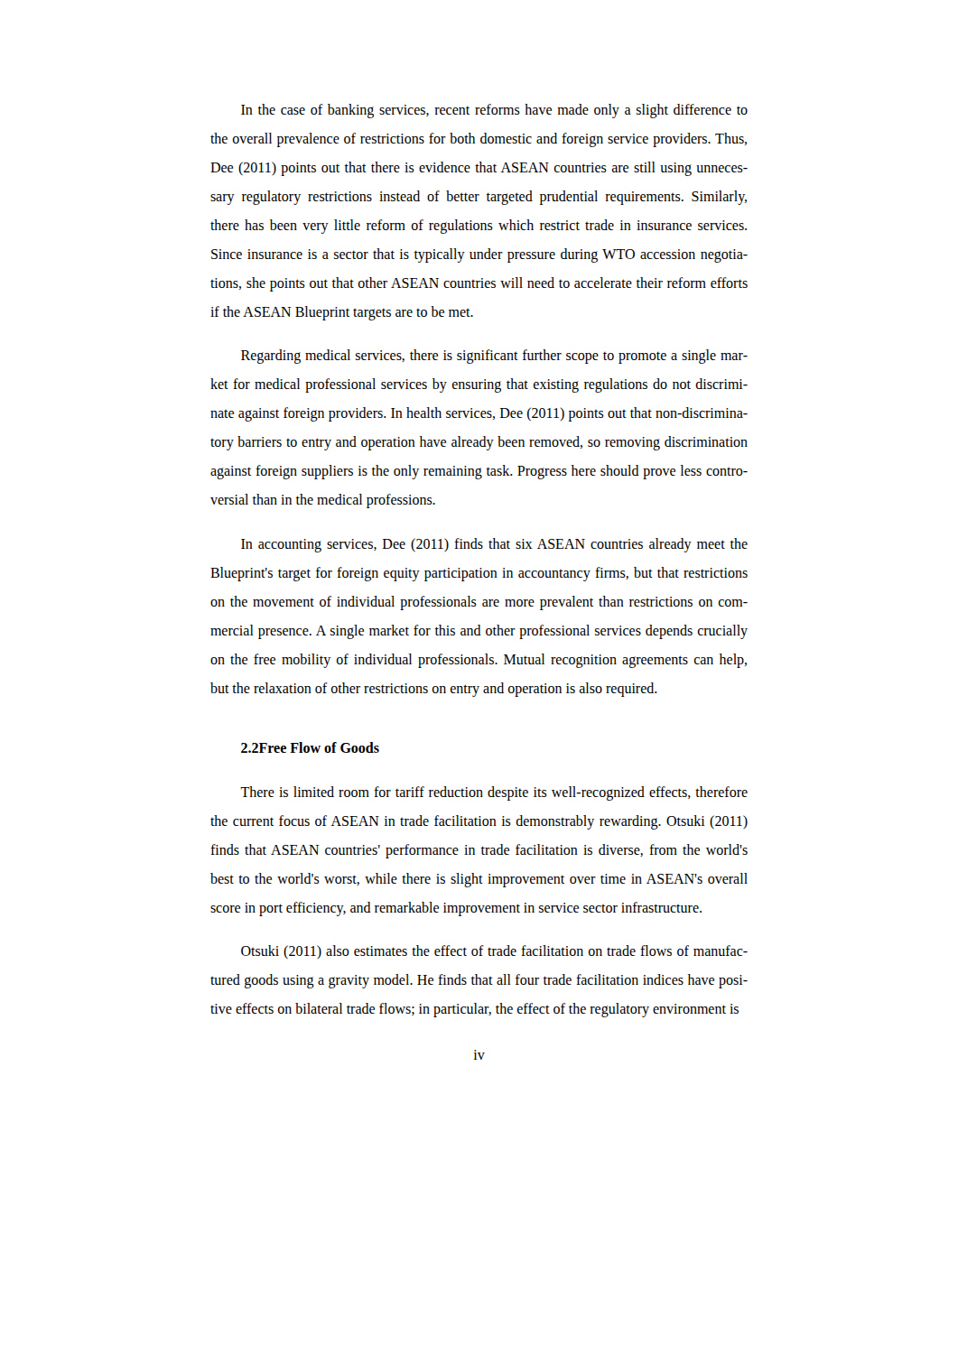In the case of banking services, recent reforms have made only a slight difference to the overall prevalence of restrictions for both domestic and foreign service providers. Thus, Dee (2011) points out that there is evidence that ASEAN countries are still using unnecessary regulatory restrictions instead of better targeted prudential requirements. Similarly, there has been very little reform of regulations which restrict trade in insurance services. Since insurance is a sector that is typically under pressure during WTO accession negotiations, she points out that other ASEAN countries will need to accelerate their reform efforts if the ASEAN Blueprint targets are to be met.
Regarding medical services, there is significant further scope to promote a single market for medical professional services by ensuring that existing regulations do not discriminate against foreign providers. In health services, Dee (2011) points out that non-discriminatory barriers to entry and operation have already been removed, so removing discrimination against foreign suppliers is the only remaining task. Progress here should prove less controversial than in the medical professions.
In accounting services, Dee (2011) finds that six ASEAN countries already meet the Blueprint's target for foreign equity participation in accountancy firms, but that restrictions on the movement of individual professionals are more prevalent than restrictions on commercial presence. A single market for this and other professional services depends crucially on the free mobility of individual professionals. Mutual recognition agreements can help, but the relaxation of other restrictions on entry and operation is also required.
2.2Free Flow of Goods
There is limited room for tariff reduction despite its well-recognized effects, therefore the current focus of ASEAN in trade facilitation is demonstrably rewarding. Otsuki (2011) finds that ASEAN countries' performance in trade facilitation is diverse, from the world's best to the world's worst, while there is slight improvement over time in ASEAN's overall score in port efficiency, and remarkable improvement in service sector infrastructure.
Otsuki (2011) also estimates the effect of trade facilitation on trade flows of manufactured goods using a gravity model. He finds that all four trade facilitation indices have positive effects on bilateral trade flows; in particular, the effect of the regulatory environment is
iv